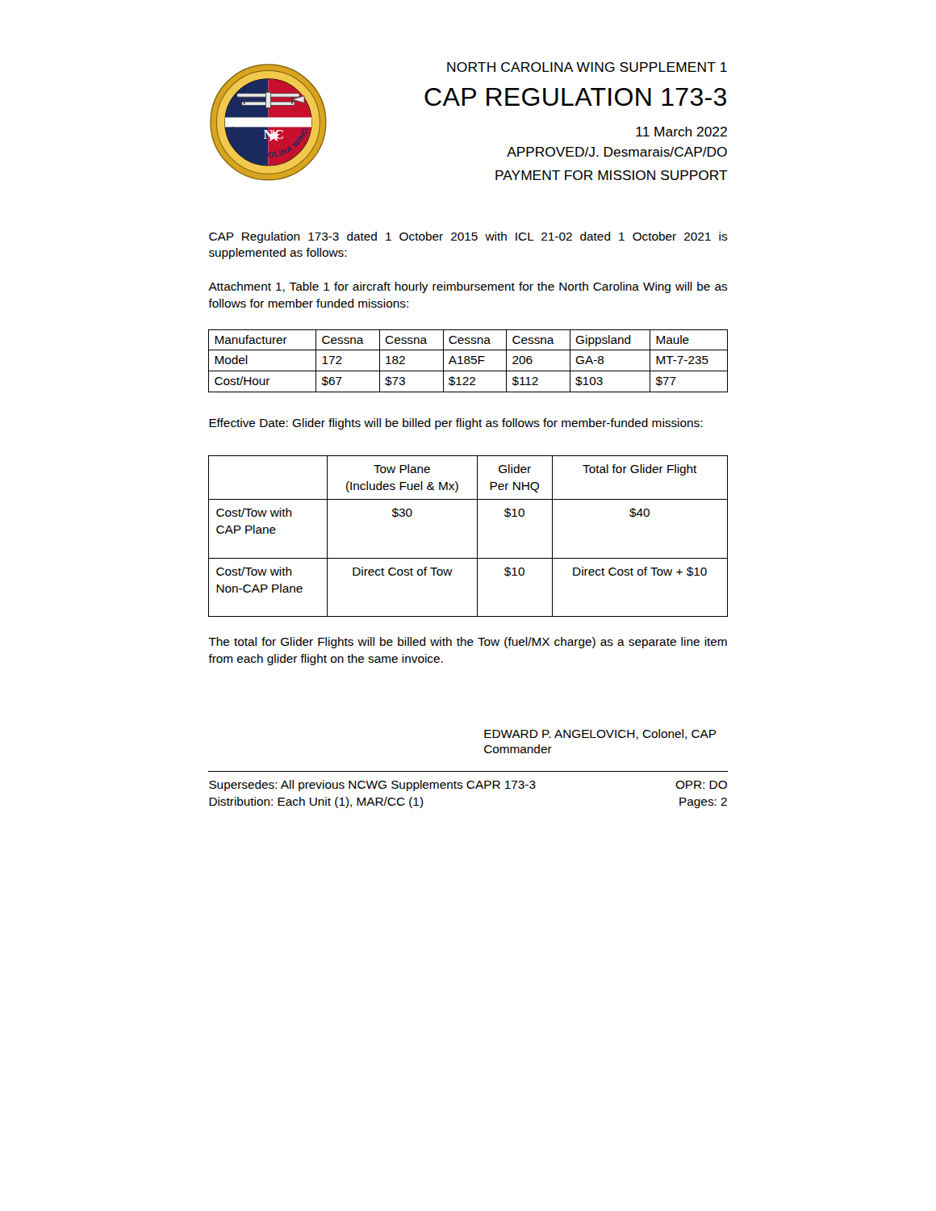N C NORTH CAROLINA WING
NORTH CAROLINA WING SUPPLEMENT 1
CAP REGULATION 173-3
11 March 2022
APPROVED/J. Desmarais/CAP/DO
PAYMENT FOR MISSION SUPPORT
CAP Regulation 173-3 dated 1 October 2015 with ICL 21-02 dated 1 October 2021 is supplemented as follows:
Attachment 1, Table 1 for aircraft hourly reimbursement for the North Carolina Wing will be as follows for member funded missions:
| Manufacturer | Cessna | Cessna | Cessna | Cessna | Gippsland | Maule |
| Model | 172 | 182 | A185F | 206 | GA-8 | MT-7-235 |
| Cost/Hour | $67 | $73 | $122 | $112 | $103 | $77 |
Effective Date: Glider flights will be billed per flight as follows for member-funded missions:
| | Tow Plane (Includes Fuel & Mx) | Glider Per NHQ | Total for Glider Flight |
| --- | --- | --- | --- |
| Cost/Tow with CAP Plane | $30 | $10 | $40 |
| Cost/Tow with Non-CAP Plane | Direct Cost of Tow | $10 | Direct Cost of Tow + $10 |
The total for Glider Flights will be billed with the Tow (fuel/MX charge) as a separate line item from each glider flight on the same invoice.
EDWARD P. ANGELOVICH, Colonel, CAP
Commander
Supersedes: All previous NCWG Supplements CAPR 173-3
Distribution: Each Unit (1), MAR/CC (1)
OPR: DO
Pages: 2